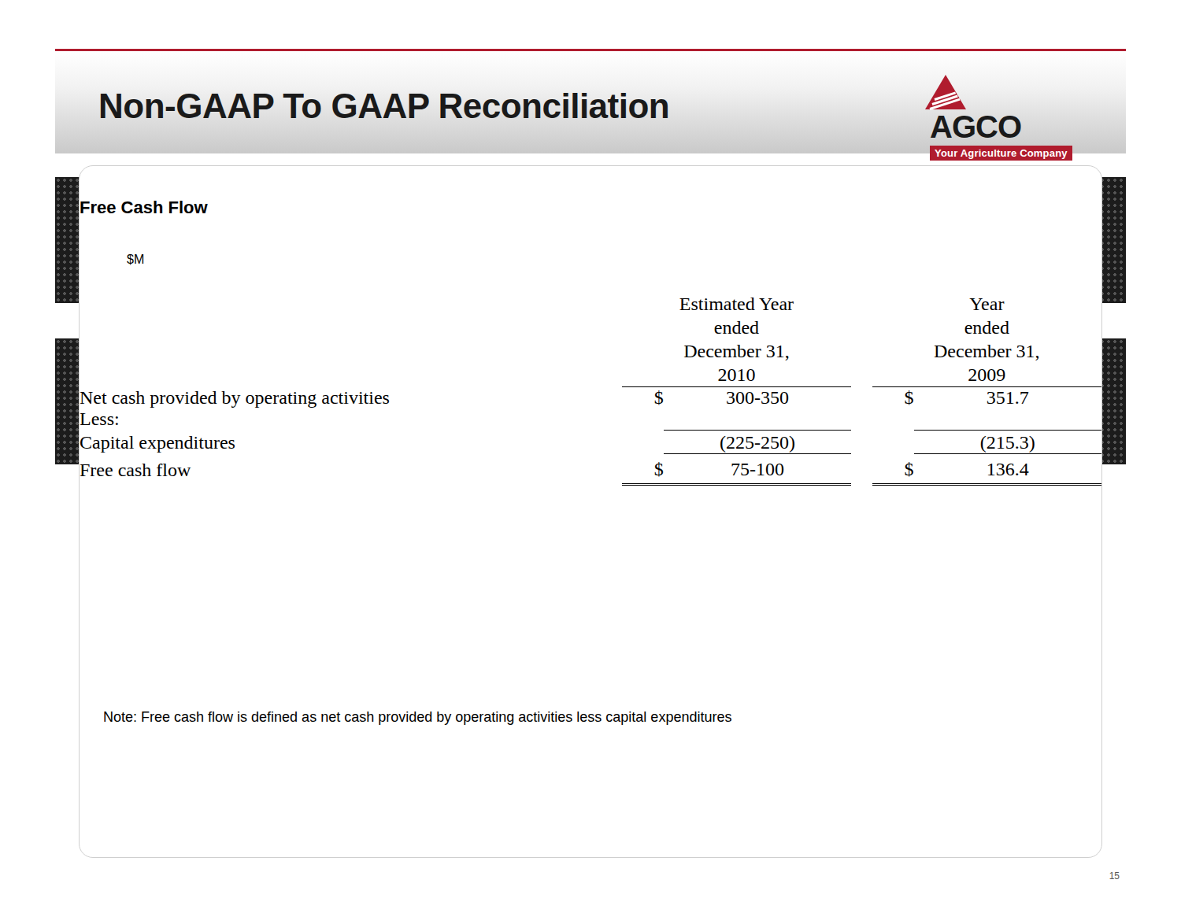Non-GAAP To GAAP Reconciliation
AGCO
Your Agriculture Company
Free Cash Flow
$M
| | Estimated Year ended December 31, 2010 | | Year ended December 31, 2009 |
| --- | --- | --- | --- |
| Net cash provided by operating activities | $ | 300-350 | | $ | 351.7 |
| Less: | | | | | |
| Capital expenditures | | (225-250) | | | (215.3) |
| Free cash flow | $ | 75-100 | | $ | 136.4 |
Note: Free cash flow is defined as net cash provided by operating activities less capital expenditures
15